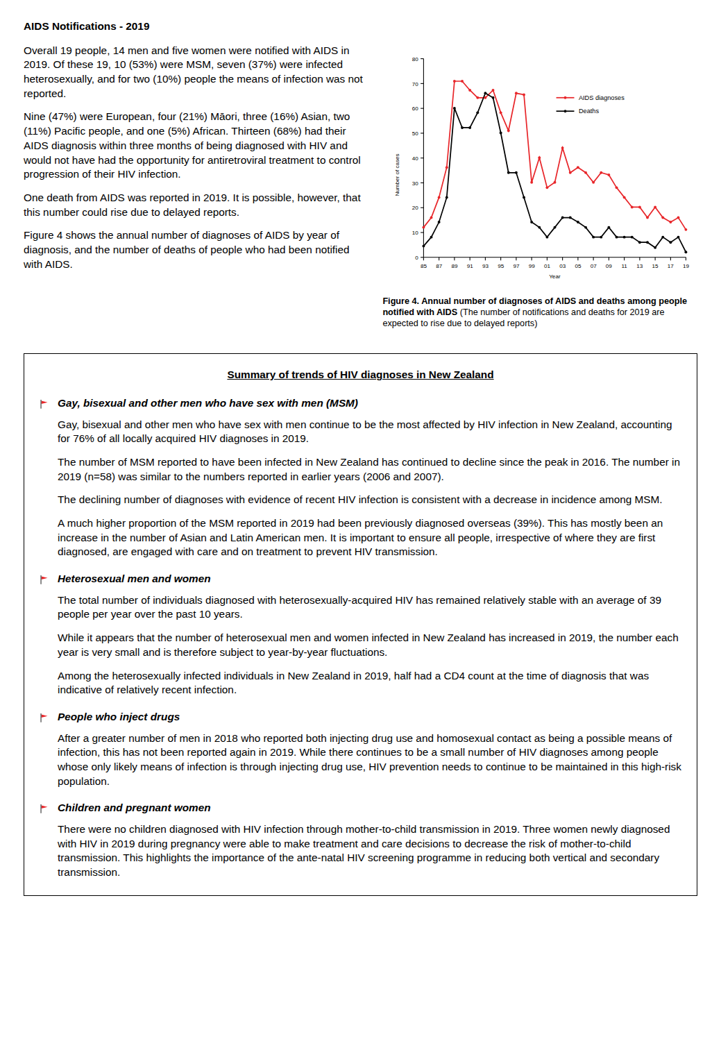AIDS Notifications - 2019
Overall 19 people, 14 men and five women were notified with AIDS in 2019. Of these 19, 10 (53%) were MSM, seven (37%) were infected heterosexually, and for two (10%) people the means of infection was not reported.
Nine (47%) were European, four (21%) Māori, three (16%) Asian, two (11%) Pacific people, and one (5%) African. Thirteen (68%) had their AIDS diagnosis within three months of being diagnosed with HIV and would not have had the opportunity for antiretroviral treatment to control progression of their HIV infection.
One death from AIDS was reported in 2019. It is possible, however, that this number could rise due to delayed reports.
Figure 4 shows the annual number of diagnoses of AIDS by year of diagnosis, and the number of deaths of people who had been notified with AIDS.
0 10 20 30 40 50 60 70 80 Number of cases 85 87 89 91 93 95 97 99 01 03 05 07 09 11 13 15 17 19 Year AIDS diagnoses Deaths
Figure 4. Annual number of diagnoses of AIDS and deaths among people notified with AIDS (The number of notifications and deaths for 2019 are expected to rise due to delayed reports)
Summary of trends of HIV diagnoses in New Zealand
Gay, bisexual and other men who have sex with men (MSM)
Gay, bisexual and other men who have sex with men continue to be the most affected by HIV infection in New Zealand, accounting for 76% of all locally acquired HIV diagnoses in 2019.
The number of MSM reported to have been infected in New Zealand has continued to decline since the peak in 2016. The number in 2019 (n=58) was similar to the numbers reported in earlier years (2006 and 2007).
The declining number of diagnoses with evidence of recent HIV infection is consistent with a decrease in incidence among MSM.
A much higher proportion of the MSM reported in 2019 had been previously diagnosed overseas (39%). This has mostly been an increase in the number of Asian and Latin American men. It is important to ensure all people, irrespective of where they are first diagnosed, are engaged with care and on treatment to prevent HIV transmission.
Heterosexual men and women
The total number of individuals diagnosed with heterosexually-acquired HIV has remained relatively stable with an average of 39 people per year over the past 10 years.
While it appears that the number of heterosexual men and women infected in New Zealand has increased in 2019, the number each year is very small and is therefore subject to year-by-year fluctuations.
Among the heterosexually infected individuals in New Zealand in 2019, half had a CD4 count at the time of diagnosis that was indicative of relatively recent infection.
People who inject drugs
After a greater number of men in 2018 who reported both injecting drug use and homosexual contact as being a possible means of infection, this has not been reported again in 2019. While there continues to be a small number of HIV diagnoses among people whose only likely means of infection is through injecting drug use, HIV prevention needs to continue to be maintained in this high-risk population.
Children and pregnant women
There were no children diagnosed with HIV infection through mother-to-child transmission in 2019. Three women newly diagnosed with HIV in 2019 during pregnancy were able to make treatment and care decisions to decrease the risk of mother-to-child transmission. This highlights the importance of the ante-natal HIV screening programme in reducing both vertical and secondary transmission.